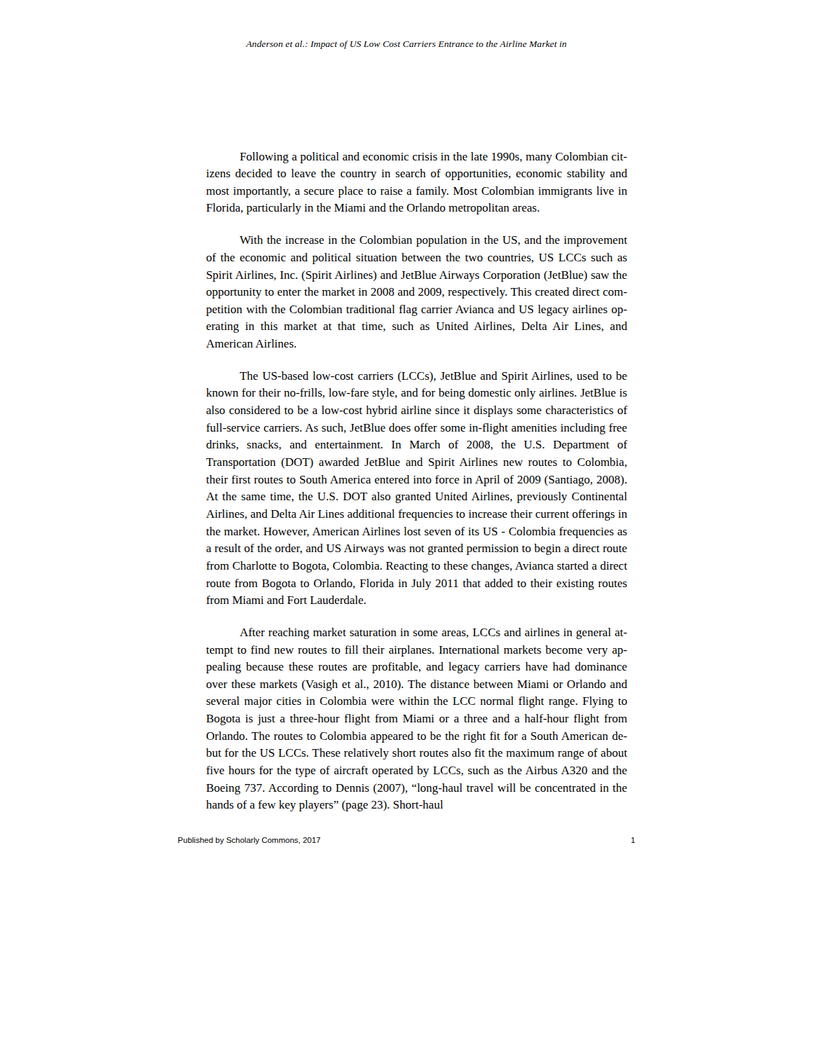Anderson et al.: Impact of US Low Cost Carriers Entrance to the Airline Market in
Following a political and economic crisis in the late 1990s, many Colombian citizens decided to leave the country in search of opportunities, economic stability and most importantly, a secure place to raise a family. Most Colombian immigrants live in Florida, particularly in the Miami and the Orlando metropolitan areas.
With the increase in the Colombian population in the US, and the improvement of the economic and political situation between the two countries, US LCCs such as Spirit Airlines, Inc. (Spirit Airlines) and JetBlue Airways Corporation (JetBlue) saw the opportunity to enter the market in 2008 and 2009, respectively. This created direct competition with the Colombian traditional flag carrier Avianca and US legacy airlines operating in this market at that time, such as United Airlines, Delta Air Lines, and American Airlines.
The US-based low-cost carriers (LCCs), JetBlue and Spirit Airlines, used to be known for their no-frills, low-fare style, and for being domestic only airlines. JetBlue is also considered to be a low-cost hybrid airline since it displays some characteristics of full-service carriers. As such, JetBlue does offer some in-flight amenities including free drinks, snacks, and entertainment. In March of 2008, the U.S. Department of Transportation (DOT) awarded JetBlue and Spirit Airlines new routes to Colombia, their first routes to South America entered into force in April of 2009 (Santiago, 2008). At the same time, the U.S. DOT also granted United Airlines, previously Continental Airlines, and Delta Air Lines additional frequencies to increase their current offerings in the market. However, American Airlines lost seven of its US - Colombia frequencies as a result of the order, and US Airways was not granted permission to begin a direct route from Charlotte to Bogota, Colombia. Reacting to these changes, Avianca started a direct route from Bogota to Orlando, Florida in July 2011 that added to their existing routes from Miami and Fort Lauderdale.
After reaching market saturation in some areas, LCCs and airlines in general attempt to find new routes to fill their airplanes. International markets become very appealing because these routes are profitable, and legacy carriers have had dominance over these markets (Vasigh et al., 2010). The distance between Miami or Orlando and several major cities in Colombia were within the LCC normal flight range. Flying to Bogota is just a three-hour flight from Miami or a three and a half-hour flight from Orlando. The routes to Colombia appeared to be the right fit for a South American debut for the US LCCs. These relatively short routes also fit the maximum range of about five hours for the type of aircraft operated by LCCs, such as the Airbus A320 and the Boeing 737. According to Dennis (2007), “long-haul travel will be concentrated in the hands of a few key players” (page 23). Short-haul
Published by Scholarly Commons, 2017
1